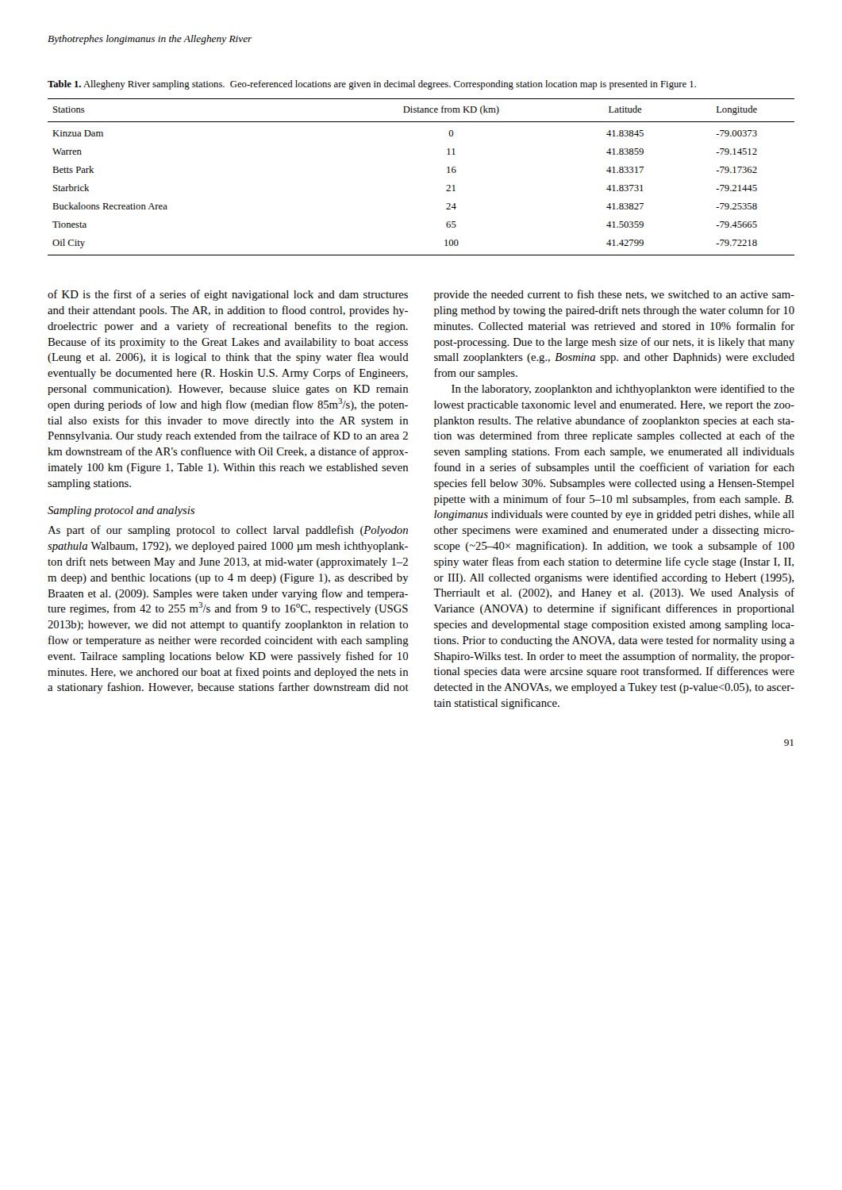Bythotrephes longimanus in the Allegheny River
Table 1. Allegheny River sampling stations. Geo-referenced locations are given in decimal degrees. Corresponding station location map is presented in Figure 1.
| Stations | Distance from KD (km) | Latitude | Longitude |
| --- | --- | --- | --- |
| Kinzua Dam | 0 | 41.83845 | -79.00373 |
| Warren | 11 | 41.83859 | -79.14512 |
| Betts Park | 16 | 41.83317 | -79.17362 |
| Starbrick | 21 | 41.83731 | -79.21445 |
| Buckaloons Recreation Area | 24 | 41.83827 | -79.25358 |
| Tionesta | 65 | 41.50359 | -79.45665 |
| Oil City | 100 | 41.42799 | -79.72218 |
of KD is the first of a series of eight navigational lock and dam structures and their attendant pools. The AR, in addition to flood control, provides hydroelectric power and a variety of recreational benefits to the region. Because of its proximity to the Great Lakes and availability to boat access (Leung et al. 2006), it is logical to think that the spiny water flea would eventually be documented here (R. Hoskin U.S. Army Corps of Engineers, personal communication). However, because sluice gates on KD remain open during periods of low and high flow (median flow 85m3/s), the potential also exists for this invader to move directly into the AR system in Pennsylvania. Our study reach extended from the tailrace of KD to an area 2 km downstream of the AR's confluence with Oil Creek, a distance of approximately 100 km (Figure 1, Table 1). Within this reach we established seven sampling stations.
Sampling protocol and analysis
As part of our sampling protocol to collect larval paddlefish (Polyodon spathula Walbaum, 1792), we deployed paired 1000 µm mesh ichthyoplankton drift nets between May and June 2013, at mid-water (approximately 1–2 m deep) and benthic locations (up to 4 m deep) (Figure 1), as described by Braaten et al. (2009). Samples were taken under varying flow and temperature regimes, from 42 to 255 m3/s and from 9 to 16oC, respectively (USGS 2013b); however, we did not attempt to quantify zooplankton in relation to flow or temperature as neither were recorded coincident with each sampling event. Tailrace sampling locations below KD were passively fished for 10 minutes. Here, we anchored our boat at fixed points and deployed the nets in a stationary fashion. However, because stations farther downstream did not provide the needed current to fish these nets, we switched to an active sampling method by towing the paired-drift nets through the water column for 10 minutes. Collected material was retrieved and stored in 10% formalin for post-processing. Due to the large mesh size of our nets, it is likely that many small zooplankters (e.g., Bosmina spp. and other Daphnids) were excluded from our samples.
In the laboratory, zooplankton and ichthyoplankton were identified to the lowest practicable taxonomic level and enumerated. Here, we report the zooplankton results. The relative abundance of zooplankton species at each station was determined from three replicate samples collected at each of the seven sampling stations. From each sample, we enumerated all individuals found in a series of subsamples until the coefficient of variation for each species fell below 30%. Subsamples were collected using a Hensen-Stempel pipette with a minimum of four 5–10 ml subsamples, from each sample. B. longimanus individuals were counted by eye in gridded petri dishes, while all other specimens were examined and enumerated under a dissecting microscope (~25–40× magnification). In addition, we took a subsample of 100 spiny water fleas from each station to determine life cycle stage (Instar I, II, or III). All collected organisms were identified according to Hebert (1995), Therriault et al. (2002), and Haney et al. (2013). We used Analysis of Variance (ANOVA) to determine if significant differences in proportional species and developmental stage composition existed among sampling locations. Prior to conducting the ANOVA, data were tested for normality using a Shapiro-Wilks test. In order to meet the assumption of normality, the proportional species data were arcsine square root transformed. If differences were detected in the ANOVAs, we employed a Tukey test (p-value<0.05), to ascertain statistical significance.
91